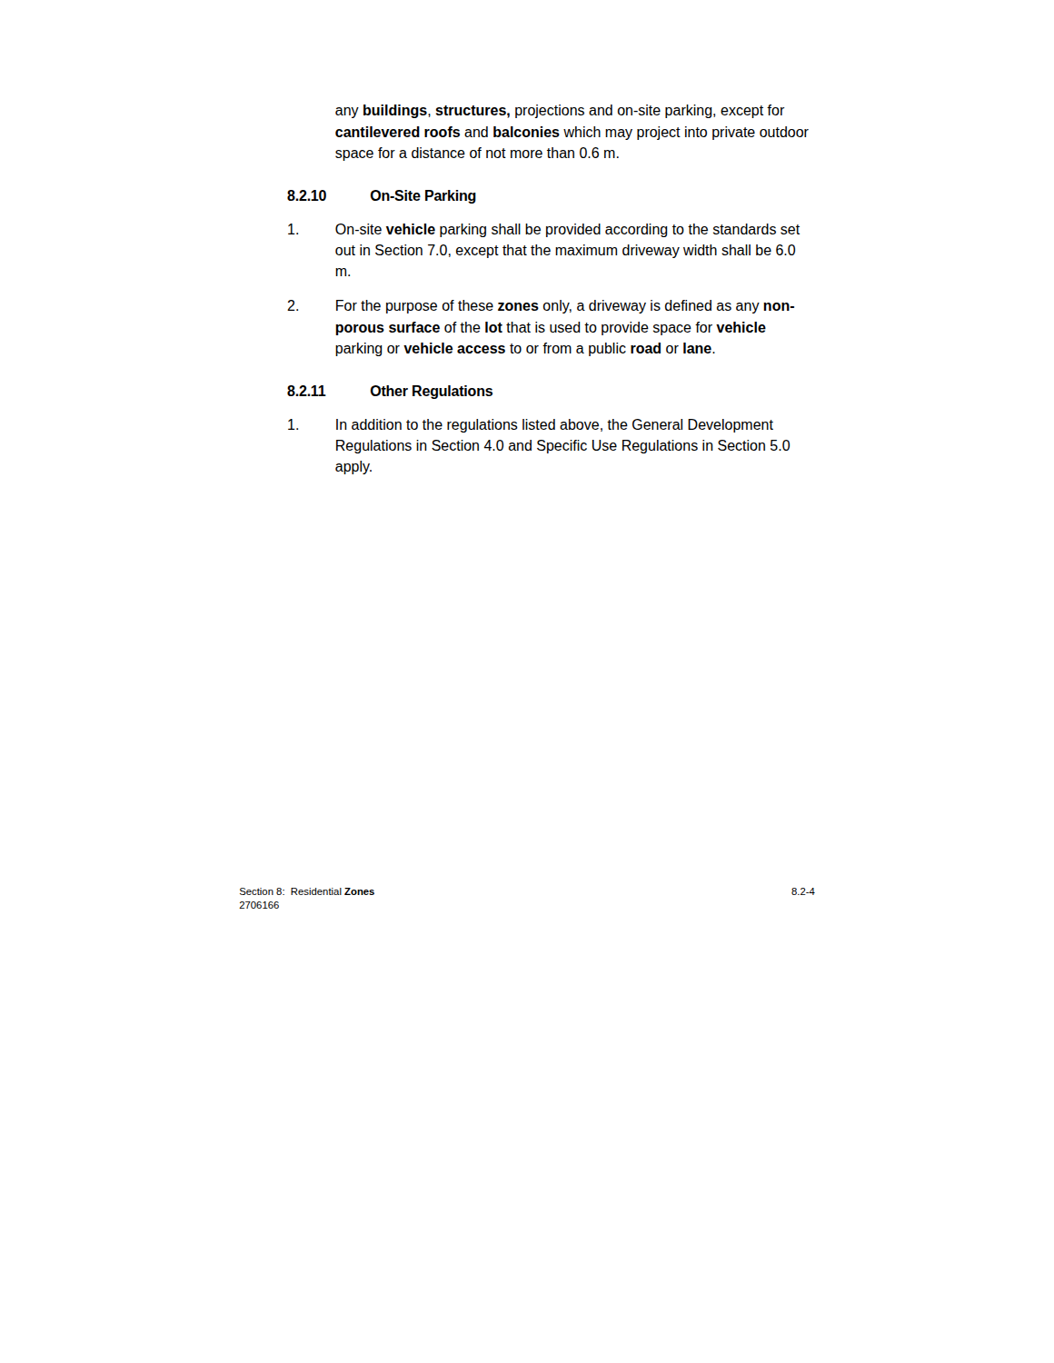any buildings, structures, projections and on-site parking, except for cantilevered roofs and balconies which may project into private outdoor space for a distance of not more than 0.6 m.
8.2.10 On-Site Parking
1.
On-site vehicle parking shall be provided according to the standards set out in Section 7.0, except that the maximum driveway width shall be 6.0 m.
2.
For the purpose of these zones only, a driveway is defined as any non-porous surface of the lot that is used to provide space for vehicle parking or vehicle access to or from a public road or lane.
8.2.11 Other Regulations
1.
In addition to the regulations listed above, the General Development Regulations in Section 4.0 and Specific Use Regulations in Section 5.0 apply.
Section 8: Residential Zones
8.2-4
2706166